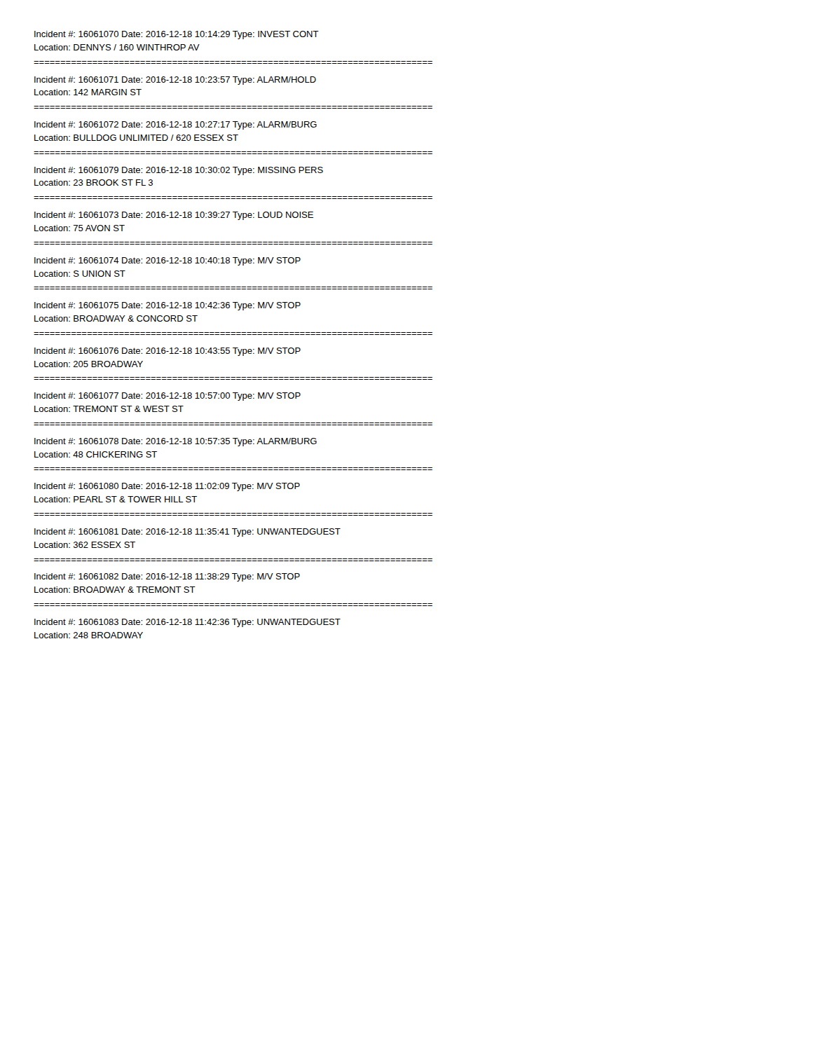Incident #: 16061070 Date: 2016-12-18 10:14:29 Type: INVEST CONT
Location: DENNYS / 160 WINTHROP AV
===========================================================================
Incident #: 16061071 Date: 2016-12-18 10:23:57 Type: ALARM/HOLD
Location: 142 MARGIN ST
===========================================================================
Incident #: 16061072 Date: 2016-12-18 10:27:17 Type: ALARM/BURG
Location: BULLDOG UNLIMITED / 620 ESSEX ST
===========================================================================
Incident #: 16061079 Date: 2016-12-18 10:30:02 Type: MISSING PERS
Location: 23 BROOK ST FL 3
===========================================================================
Incident #: 16061073 Date: 2016-12-18 10:39:27 Type: LOUD NOISE
Location: 75 AVON ST
===========================================================================
Incident #: 16061074 Date: 2016-12-18 10:40:18 Type: M/V STOP
Location: S UNION ST
===========================================================================
Incident #: 16061075 Date: 2016-12-18 10:42:36 Type: M/V STOP
Location: BROADWAY & CONCORD ST
===========================================================================
Incident #: 16061076 Date: 2016-12-18 10:43:55 Type: M/V STOP
Location: 205 BROADWAY
===========================================================================
Incident #: 16061077 Date: 2016-12-18 10:57:00 Type: M/V STOP
Location: TREMONT ST & WEST ST
===========================================================================
Incident #: 16061078 Date: 2016-12-18 10:57:35 Type: ALARM/BURG
Location: 48 CHICKERING ST
===========================================================================
Incident #: 16061080 Date: 2016-12-18 11:02:09 Type: M/V STOP
Location: PEARL ST & TOWER HILL ST
===========================================================================
Incident #: 16061081 Date: 2016-12-18 11:35:41 Type: UNWANTEDGUEST
Location: 362 ESSEX ST
===========================================================================
Incident #: 16061082 Date: 2016-12-18 11:38:29 Type: M/V STOP
Location: BROADWAY & TREMONT ST
===========================================================================
Incident #: 16061083 Date: 2016-12-18 11:42:36 Type: UNWANTEDGUEST
Location: 248 BROADWAY